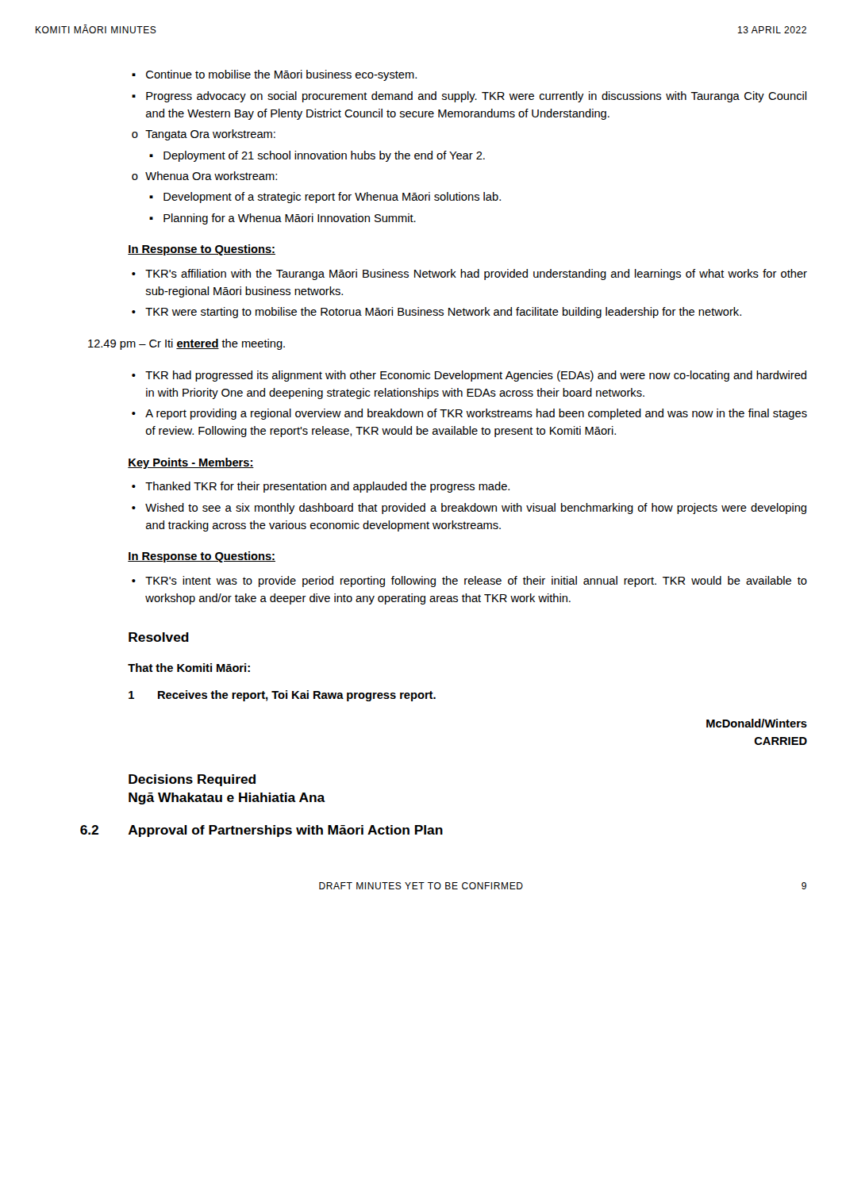KOMITI MĀORI MINUTES 13 APRIL 2022
Continue to mobilise the Māori business eco-system.
Progress advocacy on social procurement demand and supply. TKR were currently in discussions with Tauranga City Council and the Western Bay of Plenty District Council to secure Memorandums of Understanding.
Tangata Ora workstream:
Deployment of 21 school innovation hubs by the end of Year 2.
Whenua Ora workstream:
Development of a strategic report for Whenua Māori solutions lab.
Planning for a Whenua Māori Innovation Summit.
In Response to Questions:
TKR's affiliation with the Tauranga Māori Business Network had provided understanding and learnings of what works for other sub-regional Māori business networks.
TKR were starting to mobilise the Rotorua Māori Business Network and facilitate building leadership for the network.
12.49 pm – Cr Iti entered the meeting.
TKR had progressed its alignment with other Economic Development Agencies (EDAs) and were now co-locating and hardwired in with Priority One and deepening strategic relationships with EDAs across their board networks.
A report providing a regional overview and breakdown of TKR workstreams had been completed and was now in the final stages of review. Following the report's release, TKR would be available to present to Komiti Māori.
Key Points - Members:
Thanked TKR for their presentation and applauded the progress made.
Wished to see a six monthly dashboard that provided a breakdown with visual benchmarking of how projects were developing and tracking across the various economic development workstreams.
In Response to Questions:
TKR's intent was to provide period reporting following the release of their initial annual report. TKR would be available to workshop and/or take a deeper dive into any operating areas that TKR work within.
Resolved
That the Komiti Māori:
1 Receives the report, Toi Kai Rawa progress report.
McDonald/Winters
CARRIED
Decisions Required
Ngā Whakatau e Hiahiatia Ana
6.2 Approval of Partnerships with Māori Action Plan
DRAFT MINUTES YET TO BE CONFIRMED 9